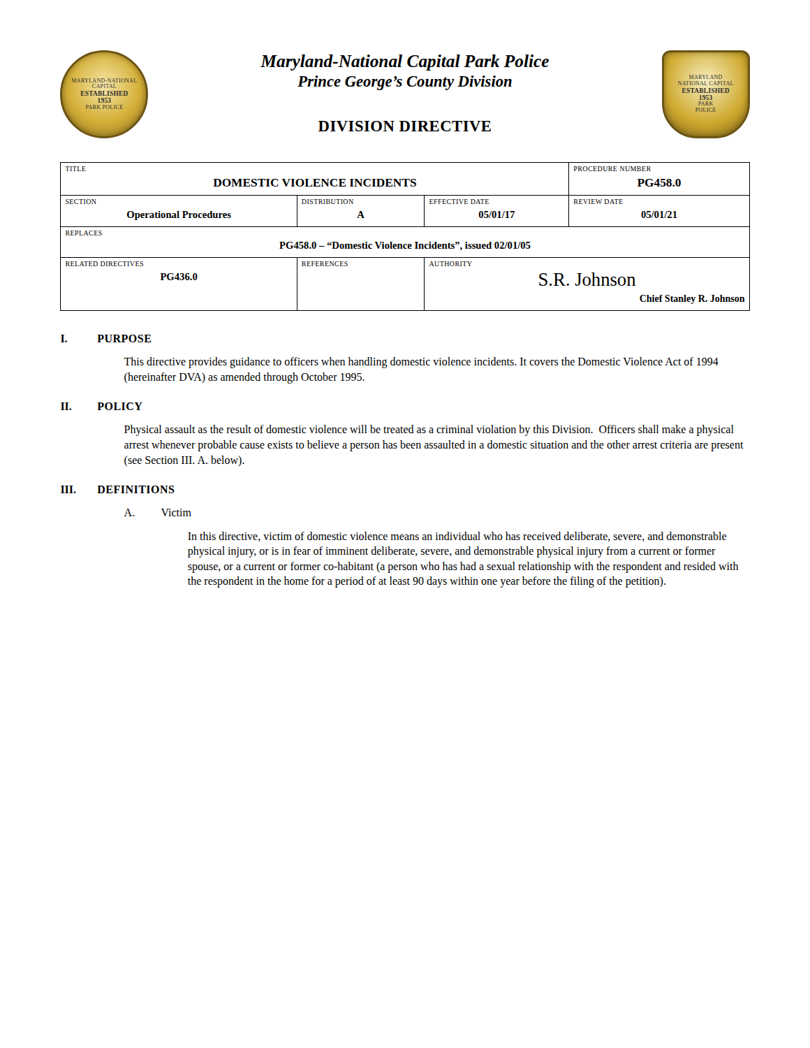MARYLAND-NATIONAL CAPITAL ESTABLISHED 1953 PARK POLICE
Maryland-National Capital Park Police
Prince George’s County Division
DIVISION DIRECTIVE
MARYLAND NATIONAL CAPITAL ESTABLISHED 1953 PARK POLICE
| Title DOMESTIC VIOLENCE INCIDENTS | Procedure Number PG458.0 |
| Section Operational Procedures | Distribution A | Effective Date 05/01/17 | Review Date 05/01/21 |
| Replaces PG458.0 – “Domestic Violence Incidents”, issued 02/01/05 |
| Related Directives PG436.0 | References | Authority S.R. Johnson Chief Stanley R. Johnson |
I. PURPOSE
This directive provides guidance to officers when handling domestic violence incidents. It covers the Domestic Violence Act of 1994 (hereinafter DVA) as amended through October 1995.
II. POLICY
Physical assault as the result of domestic violence will be treated as a criminal violation by this Division. Officers shall make a physical arrest whenever probable cause exists to believe a person has been assaulted in a domestic situation and the other arrest criteria are present (see Section III. A. below).
III. DEFINITIONS
A. Victim
In this directive, victim of domestic violence means an individual who has received deliberate, severe, and demonstrable physical injury, or is in fear of imminent deliberate, severe, and demonstrable physical injury from a current or former spouse, or a current or former co-habitant (a person who has had a sexual relationship with the respondent and resided with the respondent in the home for a period of at least 90 days within one year before the filing of the petition).